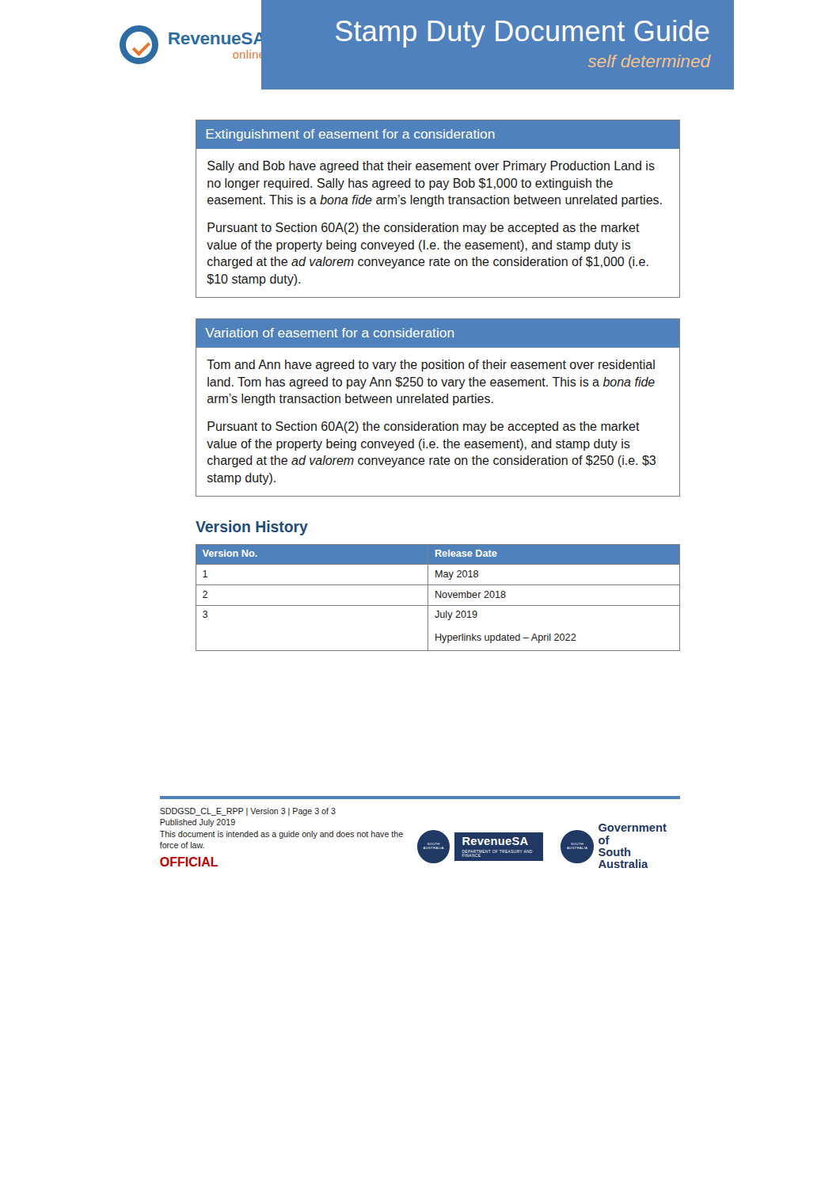RevenueSA
online
Stamp Duty Document Guide
self determined
Extinguishment of easement for a consideration
Sally and Bob have agreed that their easement over Primary Production Land is no longer required. Sally has agreed to pay Bob $1,000 to extinguish the easement. This is a bona fide arm’s length transaction between unrelated parties.
Pursuant to Section 60A(2) the consideration may be accepted as the market value of the property being conveyed (I.e. the easement), and stamp duty is charged at the ad valorem conveyance rate on the consideration of $1,000 (i.e. $10 stamp duty).
Variation of easement for a consideration
Tom and Ann have agreed to vary the position of their easement over residential land. Tom has agreed to pay Ann $250 to vary the easement. This is a bona fide arm’s length transaction between unrelated parties.
Pursuant to Section 60A(2) the consideration may be accepted as the market value of the property being conveyed (i.e. the easement), and stamp duty is charged at the ad valorem conveyance rate on the consideration of $250 (i.e. $3 stamp duty).
Version History
| Version No. | Release Date |
| --- | --- |
| 1 | May 2018 |
| 2 | November 2018 |
| 3 | July 2019 Hyperlinks updated – April 2022 |
SDDGSD_CL_E_RPP | Version 3 | Page 3 of 3
Published July 2019
This document is intended as a guide only and does not have the force of law.
OFFICIAL
SOUTH
AUSTRALIA
RevenueSA
DEPARTMENT OF TREASURY AND FINANCE
SOUTH
AUSTRALIA
Government of
South Australia